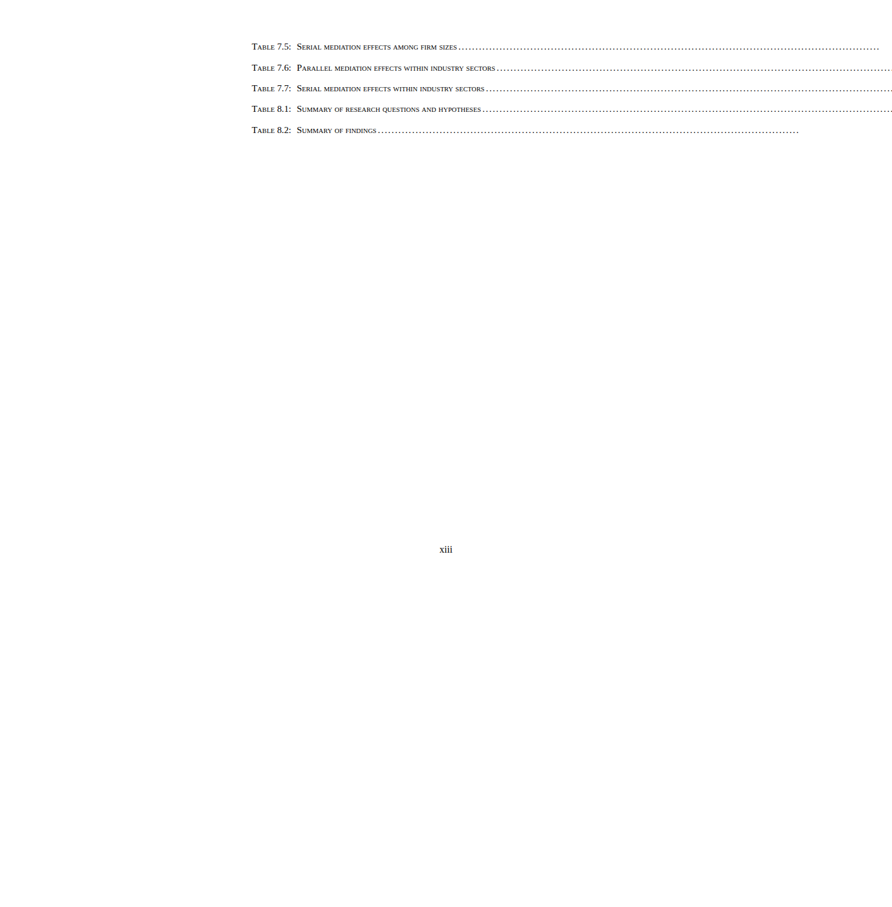| Table 7.5: | Serial mediation effects among firm sizes ........................................................................................................................... 158 |
| Table 7.6: | Parallel mediation effects within industry sectors ........................................................................................................................... 162 |
| Table 7.7: | Serial mediation effects within industry sectors ........................................................................................................................... 167 |
| Table 8.1: | Summary of research questions and hypotheses ........................................................................................................................... 174 |
| Table 8.2: | Summary of findings ........................................................................................................................... 176 |
xiii